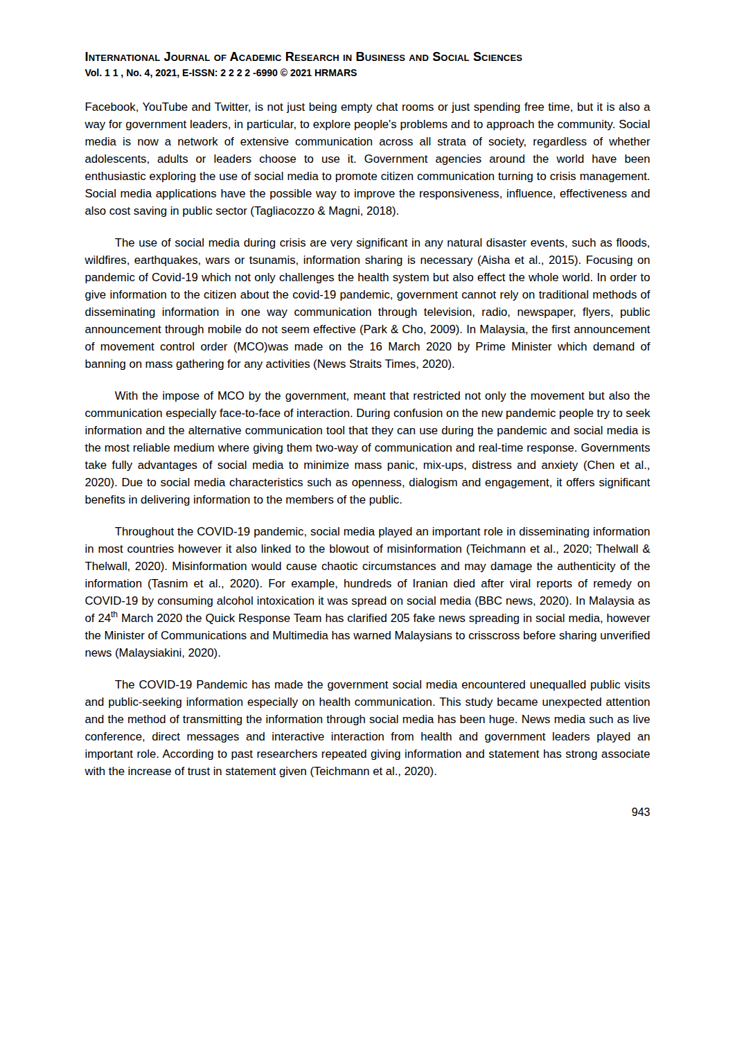International Journal of Academic Research in Business and Social Sciences
Vol. 1 1 , No. 4, 2021, E-ISSN: 2 2 2 2 -6990 © 2021 HRMARS
Facebook, YouTube and Twitter, is not just being empty chat rooms or just spending free time, but it is also a way for government leaders, in particular, to explore people's problems and to approach the community. Social media is now a network of extensive communication across all strata of society, regardless of whether adolescents, adults or leaders choose to use it. Government agencies around the world have been enthusiastic exploring the use of social media to promote citizen communication turning to crisis management. Social media applications have the possible way to improve the responsiveness, influence, effectiveness and also cost saving in public sector (Tagliacozzo & Magni, 2018).
The use of social media during crisis are very significant in any natural disaster events, such as floods, wildfires, earthquakes, wars or tsunamis, information sharing is necessary (Aisha et al., 2015). Focusing on pandemic of Covid-19 which not only challenges the health system but also effect the whole world. In order to give information to the citizen about the covid-19 pandemic, government cannot rely on traditional methods of disseminating information in one way communication through television, radio, newspaper, flyers, public announcement through mobile do not seem effective (Park & Cho, 2009). In Malaysia, the first announcement of movement control order (MCO)was made on the 16 March 2020 by Prime Minister which demand of banning on mass gathering for any activities (News Straits Times, 2020).
With the impose of MCO by the government, meant that restricted not only the movement but also the communication especially face-to-face of interaction. During confusion on the new pandemic people try to seek information and the alternative communication tool that they can use during the pandemic and social media is the most reliable medium where giving them two-way of communication and real-time response. Governments take fully advantages of social media to minimize mass panic, mix-ups, distress and anxiety (Chen et al., 2020). Due to social media characteristics such as openness, dialogism and engagement, it offers significant benefits in delivering information to the members of the public.
Throughout the COVID-19 pandemic, social media played an important role in disseminating information in most countries however it also linked to the blowout of misinformation (Teichmann et al., 2020; Thelwall & Thelwall, 2020). Misinformation would cause chaotic circumstances and may damage the authenticity of the information (Tasnim et al., 2020). For example, hundreds of Iranian died after viral reports of remedy on COVID-19 by consuming alcohol intoxication it was spread on social media (BBC news, 2020). In Malaysia as of 24th March 2020 the Quick Response Team has clarified 205 fake news spreading in social media, however the Minister of Communications and Multimedia has warned Malaysians to crisscross before sharing unverified news (Malaysiakini, 2020).
The COVID-19 Pandemic has made the government social media encountered unequalled public visits and public-seeking information especially on health communication. This study became unexpected attention and the method of transmitting the information through social media has been huge. News media such as live conference, direct messages and interactive interaction from health and government leaders played an important role. According to past researchers repeated giving information and statement has strong associate with the increase of trust in statement given (Teichmann et al., 2020).
943